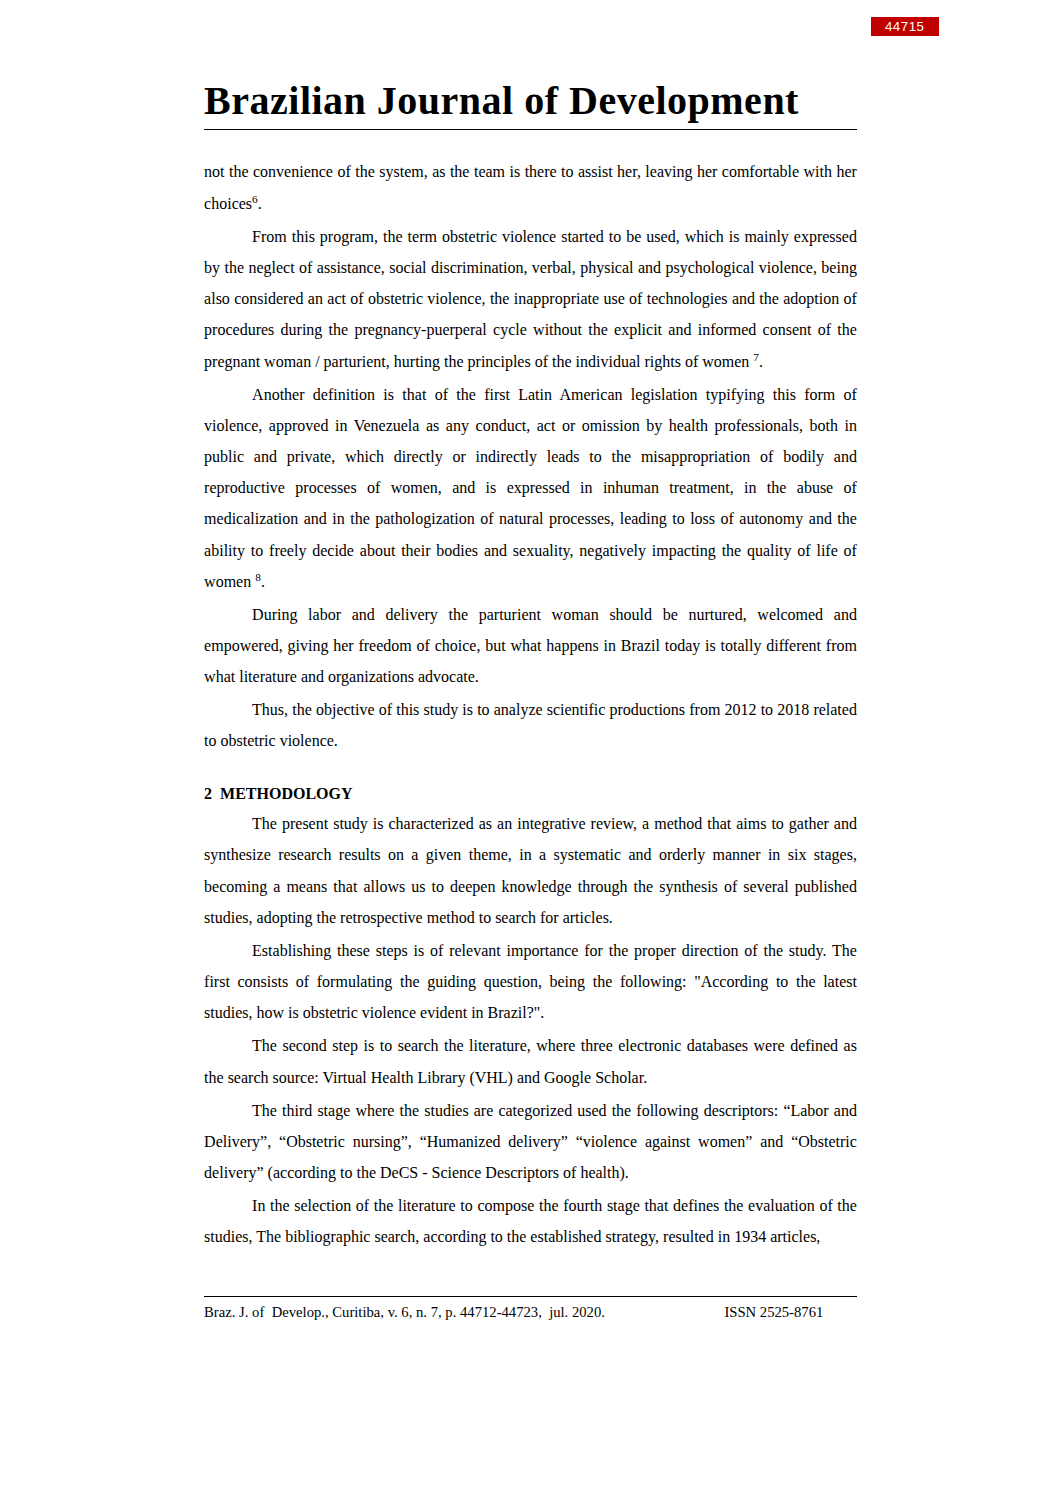44715
Brazilian Journal of Development
not the convenience of the system, as the team is there to assist her, leaving her comfortable with her choices6.
From this program, the term obstetric violence started to be used, which is mainly expressed by the neglect of assistance, social discrimination, verbal, physical and psychological violence, being also considered an act of obstetric violence, the inappropriate use of technologies and the adoption of procedures during the pregnancy-puerperal cycle without the explicit and informed consent of the pregnant woman / parturient, hurting the principles of the individual rights of women 7.
Another definition is that of the first Latin American legislation typifying this form of violence, approved in Venezuela as any conduct, act or omission by health professionals, both in public and private, which directly or indirectly leads to the misappropriation of bodily and reproductive processes of women, and is expressed in inhuman treatment, in the abuse of medicalization and in the pathologization of natural processes, leading to loss of autonomy and the ability to freely decide about their bodies and sexuality, negatively impacting the quality of life of women 8.
During labor and delivery the parturient woman should be nurtured, welcomed and empowered, giving her freedom of choice, but what happens in Brazil today is totally different from what literature and organizations advocate.
Thus, the objective of this study is to analyze scientific productions from 2012 to 2018 related to obstetric violence.
2 METHODOLOGY
The present study is characterized as an integrative review, a method that aims to gather and synthesize research results on a given theme, in a systematic and orderly manner in six stages, becoming a means that allows us to deepen knowledge through the synthesis of several published studies, adopting the retrospective method to search for articles.
Establishing these steps is of relevant importance for the proper direction of the study. The first consists of formulating the guiding question, being the following: "According to the latest studies, how is obstetric violence evident in Brazil?".
The second step is to search the literature, where three electronic databases were defined as the search source: Virtual Health Library (VHL) and Google Scholar.
The third stage where the studies are categorized used the following descriptors: “Labor and Delivery”, “Obstetric nursing”, “Humanized delivery” “violence against women” and “Obstetric delivery” (according to the DeCS - Science Descriptors of health).
In the selection of the literature to compose the fourth stage that defines the evaluation of the studies, The bibliographic search, according to the established strategy, resulted in 1934 articles,
Braz. J. of Develop., Curitiba, v. 6, n. 7, p. 44712-44723, jul. 2020. ISSN 2525-8761